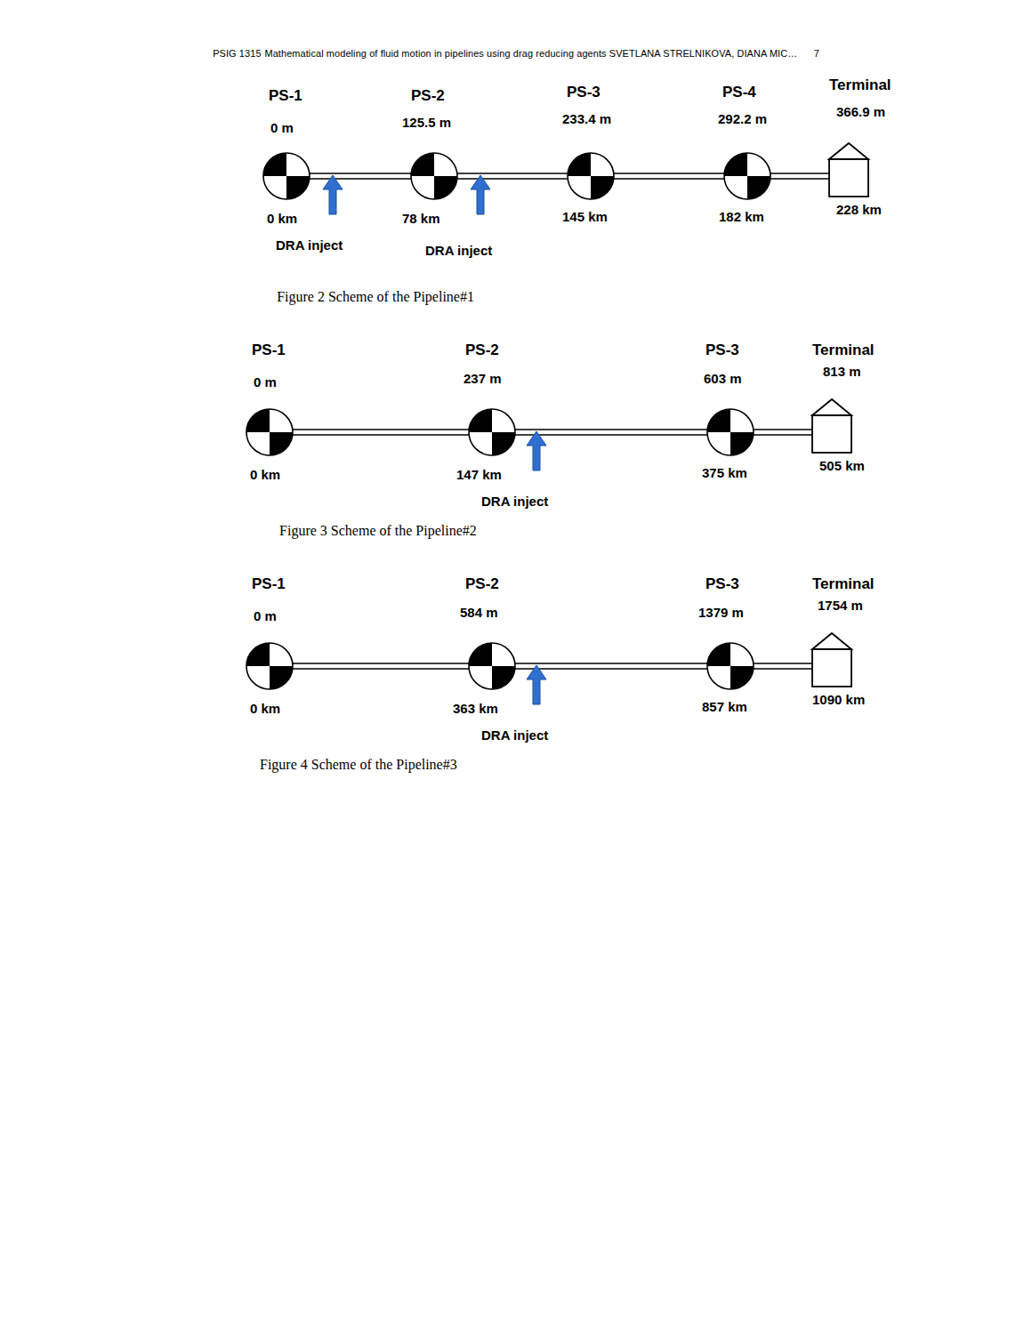PSIG 1315 Mathematical modeling of fluid motion in pipelines using drag reducing agents SVETLANA STRELNIKOVA, DIANA MICHKOVA 7
PS-1 PS-2 PS-3 PS-4 Terminal 0 m 125.5 m 233.4 m 292.2 m 366.9 m 0 km 78 km 145 km 182 km 228 km DRA inject DRA inject
Figure 2 Scheme of the Pipeline#1
PS-1 PS-2 PS-3 Terminal 0 m 237 m 603 m 813 m 0 km 147 km 375 km 505 km DRA inject
Figure 3 Scheme of the Pipeline#2
PS-1 PS-2 PS-3 Terminal 0 m 584 m 1379 m 1754 m 0 km 363 km 857 km 1090 km DRA inject
Figure 4 Scheme of the Pipeline#3